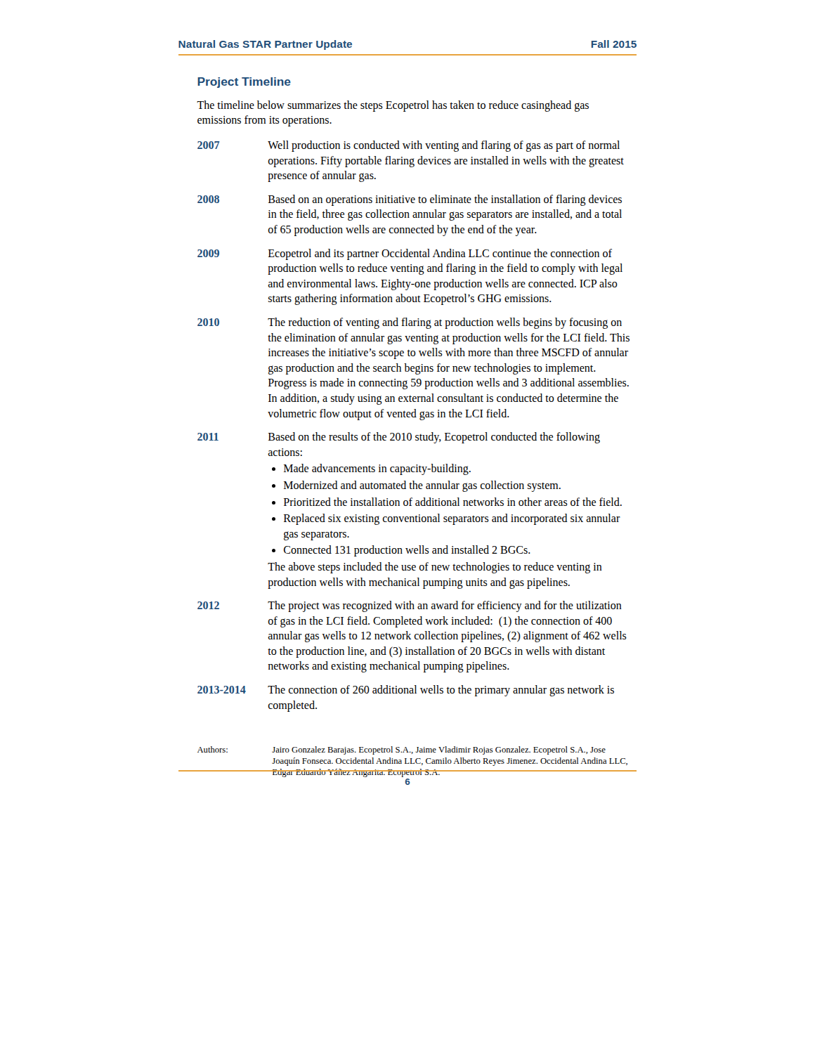Natural Gas STAR Partner Update
Fall 2015
Project Timeline
The timeline below summarizes the steps Ecopetrol has taken to reduce casinghead gas emissions from its operations.
2007
Well production is conducted with venting and flaring of gas as part of normal operations. Fifty portable flaring devices are installed in wells with the greatest presence of annular gas.
2008
Based on an operations initiative to eliminate the installation of flaring devices in the field, three gas collection annular gas separators are installed, and a total of 65 production wells are connected by the end of the year.
2009
Ecopetrol and its partner Occidental Andina LLC continue the connection of production wells to reduce venting and flaring in the field to comply with legal and environmental laws. Eighty-one production wells are connected. ICP also starts gathering information about Ecopetrol’s GHG emissions.
2010
The reduction of venting and flaring at production wells begins by focusing on the elimination of annular gas venting at production wells for the LCI field. This increases the initiative’s scope to wells with more than three MSCFD of annular gas production and the search begins for new technologies to implement. Progress is made in connecting 59 production wells and 3 additional assemblies. In addition, a study using an external consultant is conducted to determine the volumetric flow output of vented gas in the LCI field.
2011
Based on the results of the 2010 study, Ecopetrol conducted the following actions:
Made advancements in capacity-building.
Modernized and automated the annular gas collection system.
Prioritized the installation of additional networks in other areas of the field.
Replaced six existing conventional separators and incorporated six annular gas separators.
Connected 131 production wells and installed 2 BGCs.
The above steps included the use of new technologies to reduce venting in production wells with mechanical pumping units and gas pipelines.
2012
The project was recognized with an award for efficiency and for the utilization of gas in the LCI field. Completed work included: (1) the connection of 400 annular gas wells to 12 network collection pipelines, (2) alignment of 462 wells to the production line, and (3) installation of 20 BGCs in wells with distant networks and existing mechanical pumping pipelines.
2013-2014
The connection of 260 additional wells to the primary annular gas network is completed.
Authors:
Jairo Gonzalez Barajas. Ecopetrol S.A., Jaime Vladimir Rojas Gonzalez. Ecopetrol S.A., Jose Joaquín Fonseca. Occidental Andina LLC, Camilo Alberto Reyes Jimenez. Occidental Andina LLC, Edgar Eduardo Yáñez Angarita. Ecopetrol S.A.
6